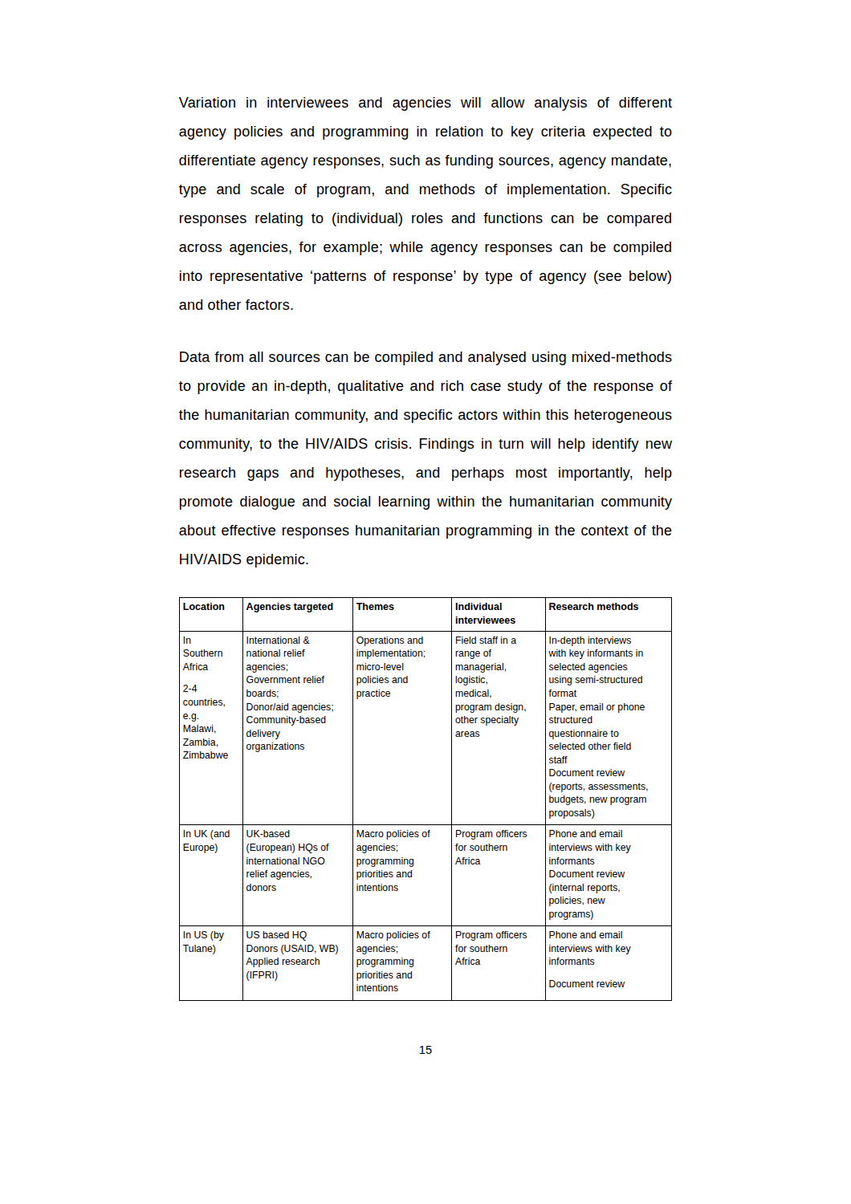Variation in interviewees and agencies will allow analysis of different agency policies and programming in relation to key criteria expected to differentiate agency responses, such as funding sources, agency mandate, type and scale of program, and methods of implementation. Specific responses relating to (individual) roles and functions can be compared across agencies, for example; while agency responses can be compiled into representative ‘patterns of response’ by type of agency (see below) and other factors.
Data from all sources can be compiled and analysed using mixed-methods to provide an in-depth, qualitative and rich case study of the response of the humanitarian community, and specific actors within this heterogeneous community, to the HIV/AIDS crisis. Findings in turn will help identify new research gaps and hypotheses, and perhaps most importantly, help promote dialogue and social learning within the humanitarian community about effective responses humanitarian programming in the context of the HIV/AIDS epidemic.
| Location | Agencies targeted | Themes | Individual interviewees | Research methods |
| --- | --- | --- | --- | --- |
| In Southern Africa 2-4 countries, e.g. Malawi, Zambia, Zimbabwe | International & national relief agencies; Government relief boards; Donor/aid agencies; Community-based delivery organizations | Operations and implementation; micro-level policies and practice | Field staff in a range of managerial, logistic, medical, program design, other specialty areas | In-depth interviews with key informants in selected agencies using semi-structured format Paper, email or phone structured questionnaire to selected other field staff Document review (reports, assessments, budgets, new program proposals) |
| In UK (and Europe) | UK-based (European) HQs of international NGO relief agencies, donors | Macro policies of agencies; programming priorities and intentions | Program officers for southern Africa | Phone and email interviews with key informants Document review (internal reports, policies, new programs) |
| In US (by Tulane) | US based HQ Donors (USAID, WB) Applied research (IFPRI) | Macro policies of agencies; programming priorities and intentions | Program officers for southern Africa | Phone and email interviews with key informants Document review |
15